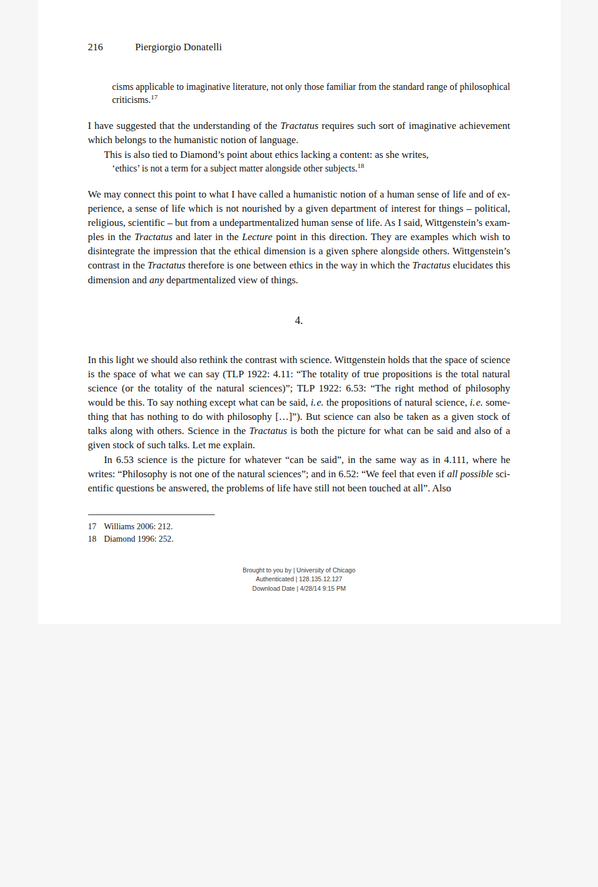216 Piergiorgio Donatelli
cisms applicable to imaginative literature, not only those familiar from the standard range of philosophical criticisms.17
I have suggested that the understanding of the Tractatus requires such sort of imaginative achievement which belongs to the humanistic notion of language.
This is also tied to Diamond’s point about ethics lacking a content: as she writes,
‘ethics’ is not a term for a subject matter alongside other subjects.18
We may connect this point to what I have called a humanistic notion of a human sense of life and of experience, a sense of life which is not nourished by a given department of interest for things – political, religious, scientific – but from a undepartmentalized human sense of life. As I said, Wittgenstein’s examples in the Tractatus and later in the Lecture point in this direction. They are examples which wish to disintegrate the impression that the ethical dimension is a given sphere alongside others. Wittgenstein’s contrast in the Tractatus therefore is one between ethics in the way in which the Tractatus elucidates this dimension and any departmentalized view of things.
4.
In this light we should also rethink the contrast with science. Wittgenstein holds that the space of science is the space of what we can say (TLP 1922: 4.11: “The totality of true propositions is the total natural science (or the totality of the natural sciences)”; TLP 1922: 6.53: “The right method of philosophy would be this. To say nothing except what can be said, i. e. the propositions of natural science, i. e. something that has nothing to do with philosophy […]”). But science can also be taken as a given stock of talks along with others. Science in the Tractatus is both the picture for what can be said and also of a given stock of such talks. Let me explain.
In 6.53 science is the picture for whatever “can be said”, in the same way as in 4.111, where he writes: “Philosophy is not one of the natural sciences”; and in 6.52: “We feel that even if all possible scientific questions be answered, the problems of life have still not been touched at all”. Also
17 Williams 2006: 212.
18 Diamond 1996: 252.
Brought to you by | University of Chicago
Authenticated | 128.135.12.127
Download Date | 4/28/14 9:15 PM